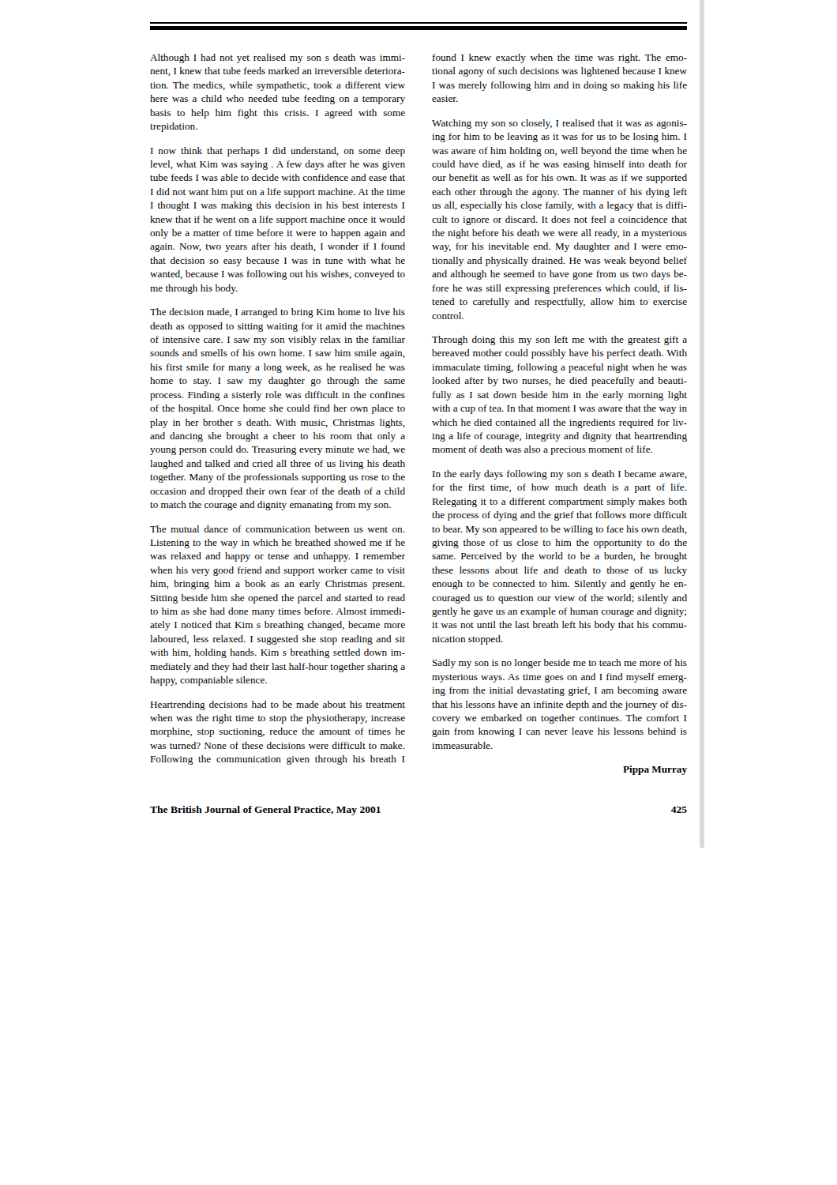Although I had not yet realised my son s death was imminent, I knew that tube feeds marked an irreversible deterioration. The medics, while sympathetic, took a different view here was a child who needed tube feeding on a temporary basis to help him fight this crisis. I agreed with some trepidation.
I now think that perhaps I did understand, on some deep level, what Kim was saying . A few days after he was given tube feeds I was able to decide with confidence and ease that I did not want him put on a life support machine. At the time I thought I was making this decision in his best interests I knew that if he went on a life support machine once it would only be a matter of time before it were to happen again and again. Now, two years after his death, I wonder if I found that decision so easy because I was in tune with what he wanted, because I was following out his wishes, conveyed to me through his body.
The decision made, I arranged to bring Kim home to live his death as opposed to sitting waiting for it amid the machines of intensive care. I saw my son visibly relax in the familiar sounds and smells of his own home. I saw him smile again, his first smile for many a long week, as he realised he was home to stay. I saw my daughter go through the same process. Finding a sisterly role was difficult in the confines of the hospital. Once home she could find her own place to play in her brother s death. With music, Christmas lights, and dancing she brought a cheer to his room that only a young person could do. Treasuring every minute we had, we laughed and talked and cried all three of us living his death together. Many of the professionals supporting us rose to the occasion and dropped their own fear of the death of a child to match the courage and dignity emanating from my son.
The mutual dance of communication between us went on. Listening to the way in which he breathed showed me if he was relaxed and happy or tense and unhappy. I remember when his very good friend and support worker came to visit him, bringing him a book as an early Christmas present. Sitting beside him she opened the parcel and started to read to him as she had done many times before. Almost immediately I noticed that Kim s breathing changed, became more laboured, less relaxed. I suggested she stop reading and sit with him, holding hands. Kim s breathing settled down immediately and they had their last half-hour together sharing a happy, companiable silence.
Heartrending decisions had to be made about his treatment when was the right time to stop the physiotherapy, increase morphine, stop suctioning, reduce the amount of times he was turned? None of these decisions were difficult to make. Following the communication given through his breath I found I knew exactly when the time was right. The emotional agony of such decisions was lightened because I knew I was merely following him and in doing so making his life easier.
Watching my son so closely, I realised that it was as agonising for him to be leaving as it was for us to be losing him. I was aware of him holding on, well beyond the time when he could have died, as if he was easing himself into death for our benefit as well as for his own. It was as if we supported each other through the agony. The manner of his dying left us all, especially his close family, with a legacy that is difficult to ignore or discard. It does not feel a coincidence that the night before his death we were all ready, in a mysterious way, for his inevitable end. My daughter and I were emotionally and physically drained. He was weak beyond belief and although he seemed to have gone from us two days before he was still expressing preferences which could, if listened to carefully and respectfully, allow him to exercise control.
Through doing this my son left me with the greatest gift a bereaved mother could possibly have his perfect death. With immaculate timing, following a peaceful night when he was looked after by two nurses, he died peacefully and beautifully as I sat down beside him in the early morning light with a cup of tea. In that moment I was aware that the way in which he died contained all the ingredients required for living a life of courage, integrity and dignity that heartrending moment of death was also a precious moment of life.
In the early days following my son s death I became aware, for the first time, of how much death is a part of life. Relegating it to a different compartment simply makes both the process of dying and the grief that follows more difficult to bear. My son appeared to be willing to face his own death, giving those of us close to him the opportunity to do the same. Perceived by the world to be a burden, he brought these lessons about life and death to those of us lucky enough to be connected to him. Silently and gently he encouraged us to question our view of the world; silently and gently he gave us an example of human courage and dignity; it was not until the last breath left his body that his communication stopped.
Sadly my son is no longer beside me to teach me more of his mysterious ways. As time goes on and I find myself emerging from the initial devastating grief, I am becoming aware that his lessons have an infinite depth and the journey of discovery we embarked on together continues. The comfort I gain from knowing I can never leave his lessons behind is immeasurable.
Pippa Murray
The British Journal of General Practice, May 2001 425